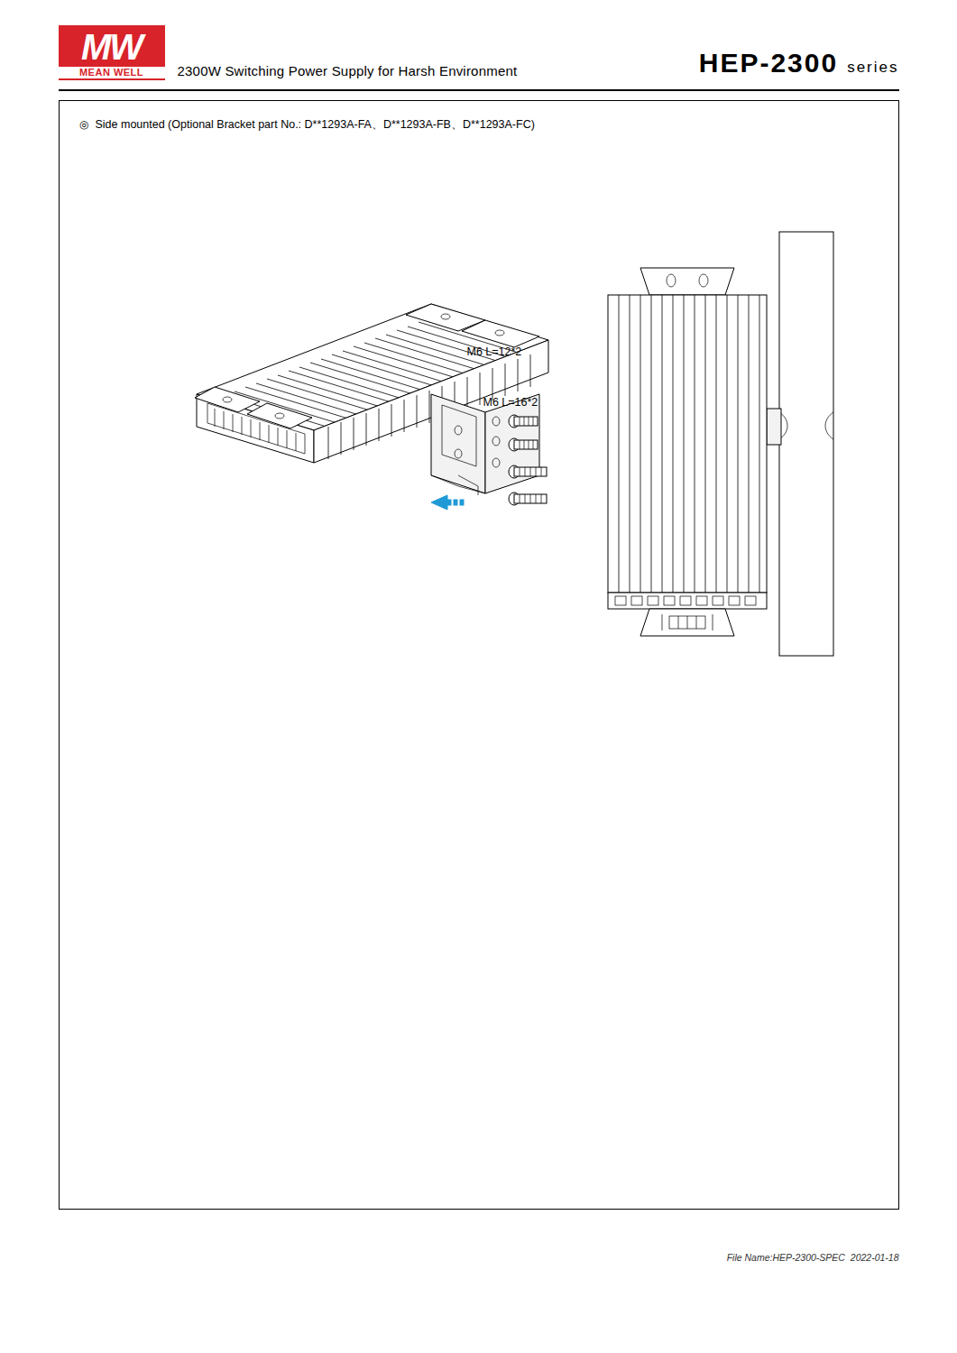MW MEAN WELL
2300W Switching Power Supply for Harsh Environment
HEP-2300series
◎ Side mounted (Optional Bracket part No.: D**1293A-FA、D**1293A-FB、D**1293A-FC)
M6 L=12*2
M6 L=16*2
File Name:HEP-2300-SPEC 2022-01-18